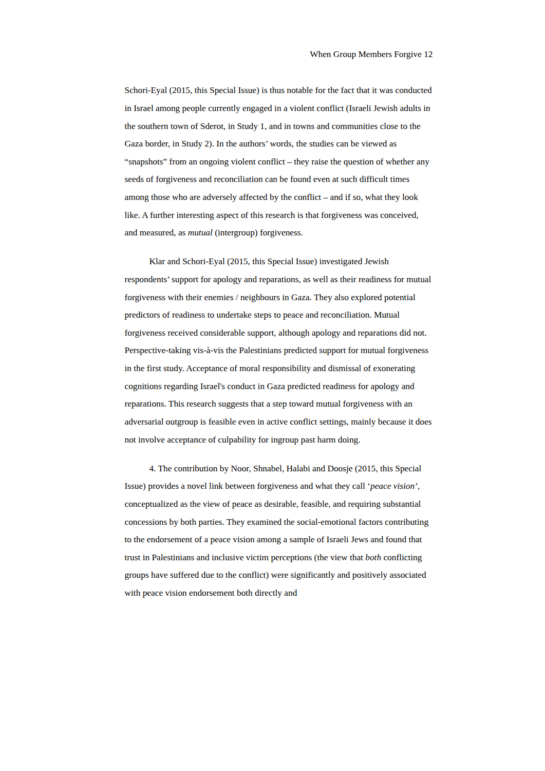When Group Members Forgive 12
Schori-Eyal (2015, this Special Issue) is thus notable for the fact that it was conducted in Israel among people currently engaged in a violent conflict (Israeli Jewish adults in the southern town of Sderot, in Study 1, and in towns and communities close to the Gaza border, in Study 2). In the authors’ words, the studies can be viewed as “snapshots” from an ongoing violent conflict – they raise the question of whether any seeds of forgiveness and reconciliation can be found even at such difficult times among those who are adversely affected by the conflict – and if so, what they look like. A further interesting aspect of this research is that forgiveness was conceived, and measured, as mutual (intergroup) forgiveness.
Klar and Schori-Eyal (2015, this Special Issue) investigated Jewish respondents’ support for apology and reparations, as well as their readiness for mutual forgiveness with their enemies / neighbours in Gaza. They also explored potential predictors of readiness to undertake steps to peace and reconciliation. Mutual forgiveness received considerable support, although apology and reparations did not. Perspective-taking vis-à-vis the Palestinians predicted support for mutual forgiveness in the first study. Acceptance of moral responsibility and dismissal of exonerating cognitions regarding Israel's conduct in Gaza predicted readiness for apology and reparations. This research suggests that a step toward mutual forgiveness with an adversarial outgroup is feasible even in active conflict settings, mainly because it does not involve acceptance of culpability for ingroup past harm doing.
4. The contribution by Noor, Shnabel, Halabi and Doosje (2015, this Special Issue) provides a novel link between forgiveness and what they call ‘peace vision’, conceptualized as the view of peace as desirable, feasible, and requiring substantial concessions by both parties. They examined the social-emotional factors contributing to the endorsement of a peace vision among a sample of Israeli Jews and found that trust in Palestinians and inclusive victim perceptions (the view that both conflicting groups have suffered due to the conflict) were significantly and positively associated with peace vision endorsement both directly and